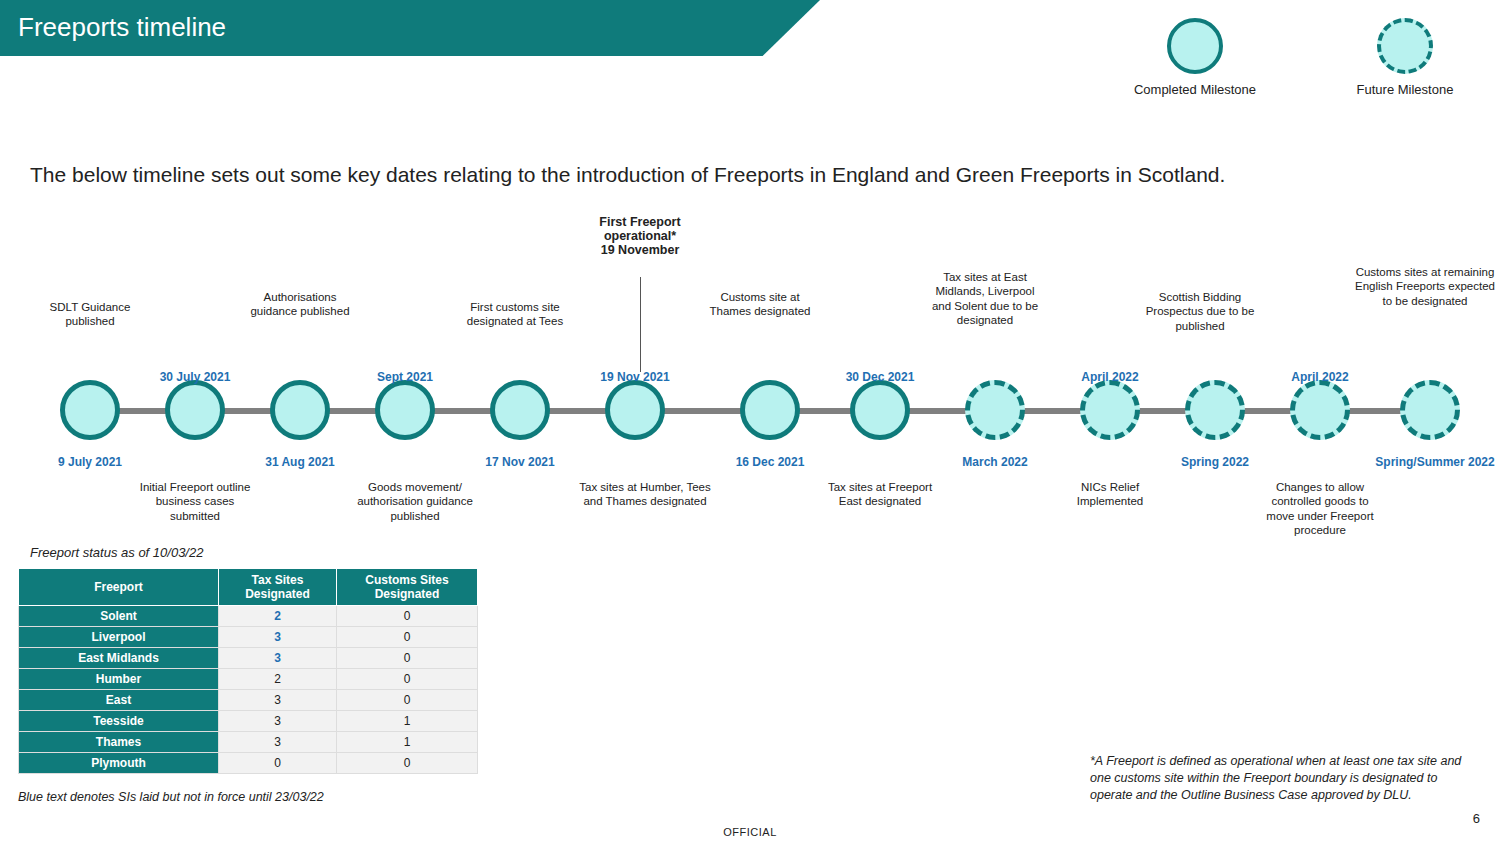Freeports timeline
Completed Milestone
Future Milestone
The below timeline sets out some key dates relating to the introduction of Freeports in England and Green Freeports in Scotland.
First Freeport operational*
19 November
SDLT Guidance published
Authorisations guidance published
First customs site designated at Tees
Customs site at Thames designated
Tax sites at East Midlands, Liverpool and Solent due to be designated
Scottish Bidding Prospectus due to be published
Customs sites at remaining English Freeports expected to be designated
9 July 2021
30 July 2021
31 Aug 2021
Sept 2021
17 Nov 2021
19 Nov 2021
16 Dec 2021
30 Dec 2021
March 2022
April 2022
Spring 2022
April 2022
Spring/Summer 2022
Initial Freeport outline business cases submitted
Goods movement/ authorisation guidance published
Tax sites at Humber, Tees and Thames designated
Tax sites at Freeport East designated
NICs Relief Implemented
Changes to allow controlled goods to move under Freeport procedure
Freeport status as of 10/03/22
| Freeport | Tax Sites Designated | Customs Sites Designated |
| --- | --- | --- |
| Solent | 2 | 0 |
| Liverpool | 3 | 0 |
| East Midlands | 3 | 0 |
| Humber | 2 | 0 |
| East | 3 | 0 |
| Teesside | 3 | 1 |
| Thames | 3 | 1 |
| Plymouth | 0 | 0 |
Blue text denotes SIs laid but not in force until 23/03/22
*A Freeport is defined as operational when at least one tax site and one customs site within the Freeport boundary is designated to operate and the Outline Business Case approved by DLU.
6
OFFICIAL